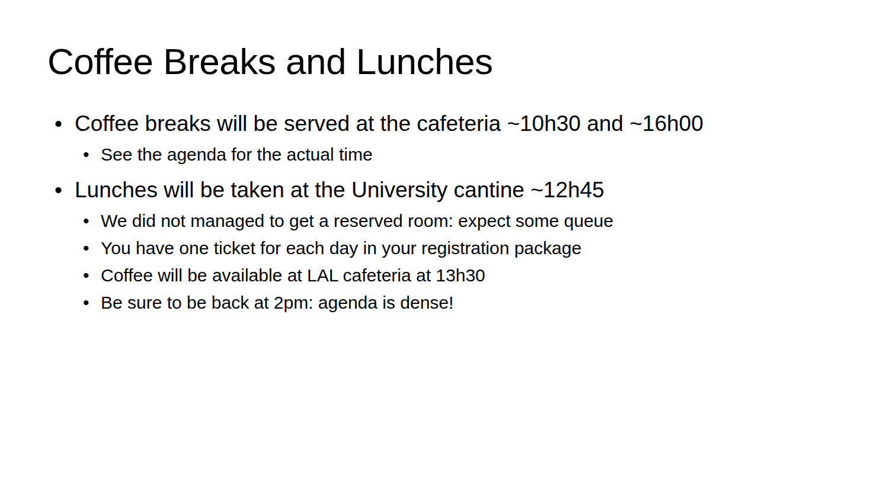Coffee Breaks and Lunches
Coffee breaks will be served at the cafeteria ~10h30 and ~16h00
See the agenda for the actual time
Lunches will be taken at the University cantine ~12h45
We did not managed to get a reserved room: expect some queue
You have one ticket for each day in your registration package
Coffee will be available at LAL cafeteria at 13h30
Be sure to be back at 2pm: agenda is dense!